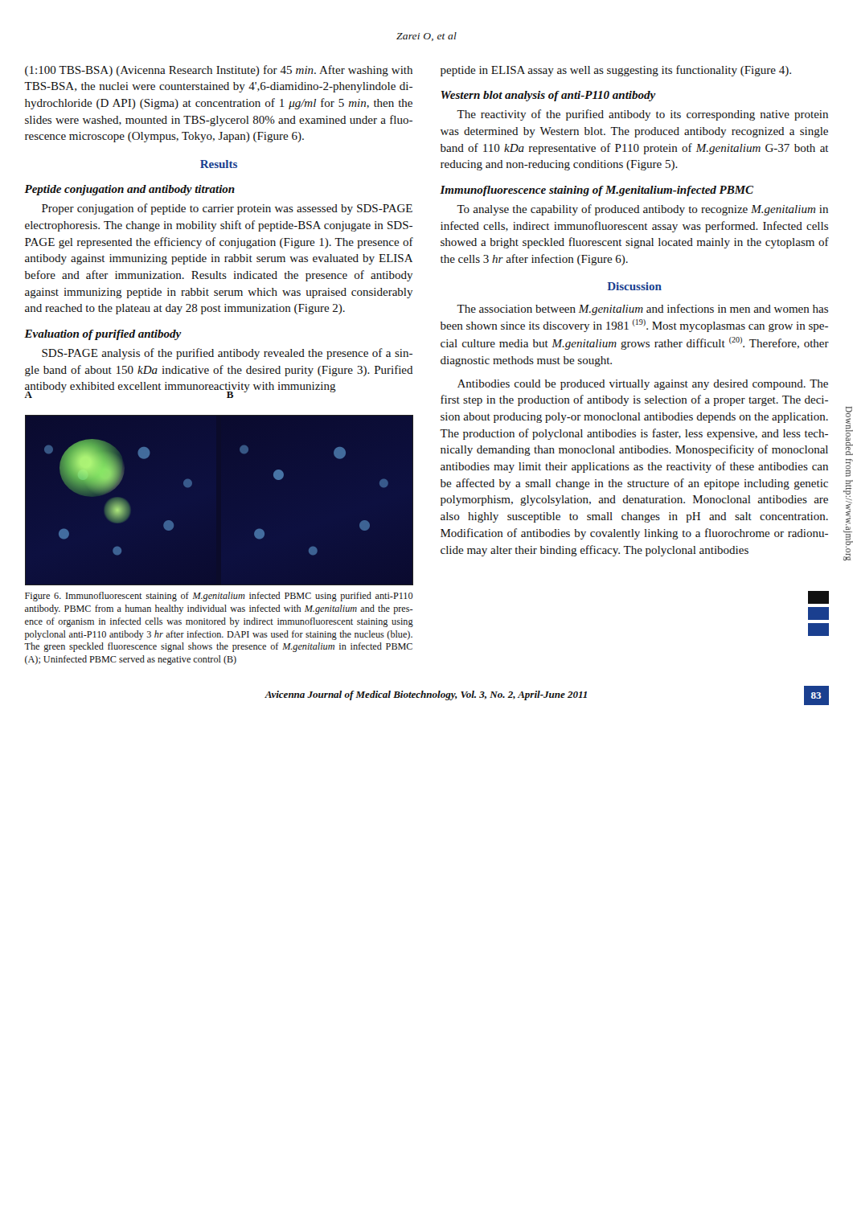Zarei O, et al
(1:100 TBS-BSA) (Avicenna Research Institute) for 45 min. After washing with TBS-BSA, the nuclei were counterstained by 4',6-diamidino-2-phenylindole dihydrochloride (D API) (Sigma) at concentration of 1 μg/ml for 5 min, then the slides were washed, mounted in TBS-glycerol 80% and examined under a fluorescence microscope (Olympus, Tokyo, Japan) (Figure 6).
Results
Peptide conjugation and antibody titration
Proper conjugation of peptide to carrier protein was assessed by SDS-PAGE electrophoresis. The change in mobility shift of peptide-BSA conjugate in SDS-PAGE gel represented the efficiency of conjugation (Figure 1). The presence of antibody against immunizing peptide in rabbit serum was evaluated by ELISA before and after immunization. Results indicated the presence of antibody against immunizing peptide in rabbit serum which was upraised considerably and reached to the plateau at day 28 post immunization (Figure 2).
Evaluation of purified antibody
SDS-PAGE analysis of the purified antibody revealed the presence of a single band of about 150 kDa indicative of the desired purity (Figure 3). Purified antibody exhibited excellent immunoreactivity with immunizing
A B
Figure 6. Immunofluorescent staining of M.genitalium infected PBMC using purified anti-P110 antibody. PBMC from a human healthy individual was infected with M.genitalium and the presence of organism in infected cells was monitored by indirect immunofluorescent staining using polyclonal anti-P110 antibody 3 hr after infection. DAPI was used for staining the nucleus (blue). The green speckled fluorescence signal shows the presence of M.genitalium in infected PBMC (A); Uninfected PBMC served as negative control (B)
peptide in ELISA assay as well as suggesting its functionality (Figure 4).
Western blot analysis of anti-P110 antibody
The reactivity of the purified antibody to its corresponding native protein was determined by Western blot. The produced antibody recognized a single band of 110 kDa representative of P110 protein of M.genitalium G-37 both at reducing and non-reducing conditions (Figure 5).
Immunofluorescence staining of M.genitalium-infected PBMC
To analyse the capability of produced antibody to recognize M.genitalium in infected cells, indirect immunofluorescent assay was performed. Infected cells showed a bright speckled fluorescent signal located mainly in the cytoplasm of the cells 3 hr after infection (Figure 6).
Discussion
The association between M.genitalium and infections in men and women has been shown since its discovery in 1981 (19). Most mycoplasmas can grow in special culture media but M.genitalium grows rather difficult (20). Therefore, other diagnostic methods must be sought.
Antibodies could be produced virtually against any desired compound. The first step in the production of antibody is selection of a proper target. The decision about producing poly-or monoclonal antibodies depends on the application. The production of polyclonal antibodies is faster, less expensive, and less technically demanding than monoclonal antibodies. Monospecificity of monoclonal antibodies may limit their applications as the reactivity of these antibodies can be affected by a small change in the structure of an epitope including genetic polymorphism, glycolsylation, and denaturation. Monoclonal antibodies are also highly susceptible to small changes in pH and salt concentration. Modification of antibodies by covalently linking to a fluorochrome or radionuclide may alter their binding efficacy. The polyclonal antibodies
Downloaded from http://www.ajmb.org
Avicenna Journal of Medical Biotechnology, Vol. 3, No. 2, April-June 2011
83